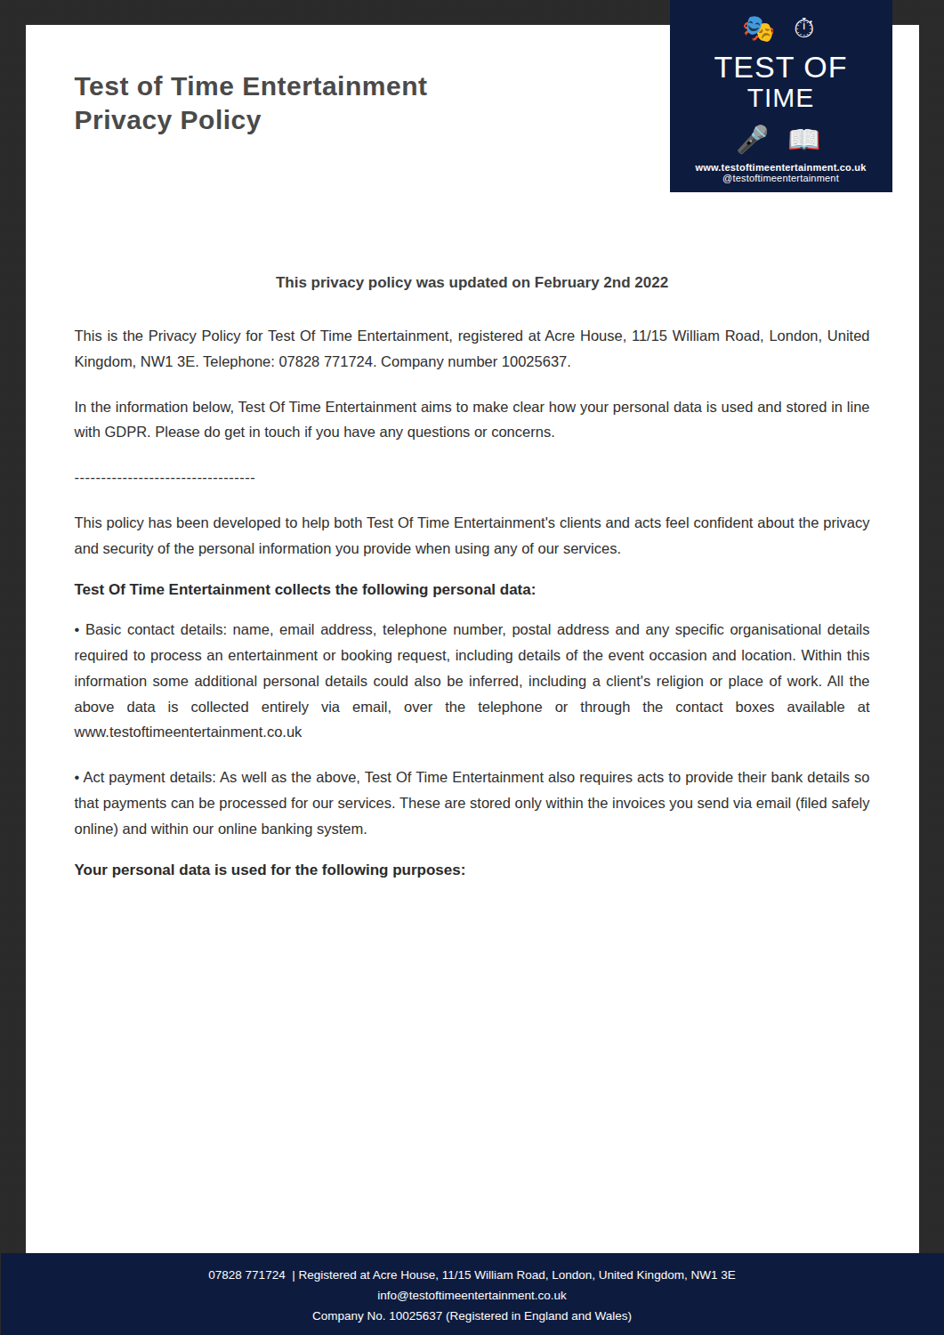🎭 ⏱
Test ofTime
🎤 📖
www.testoftimeentertainment.co.uk
@testoftimeentertainment
Test of Time Entertainment
Privacy Policy
This privacy policy was updated on February 2nd 2022
This is the Privacy Policy for Test Of Time Entertainment, registered at Acre House, 11/15 William Road, London, United Kingdom, NW1 3E. Telephone: 07828 771724. Company number 10025637.
In the information below, Test Of Time Entertainment aims to make clear how your personal data is used and stored in line with GDPR. Please do get in touch if you have any questions or concerns.
----------------------------------
This policy has been developed to help both Test Of Time Entertainment's clients and acts feel confident about the privacy and security of the personal information you provide when using any of our services.
Test Of Time Entertainment collects the following personal data:
• Basic contact details: name, email address, telephone number, postal address and any specific organisational details required to process an entertainment or booking request, including details of the event occasion and location. Within this information some additional personal details could also be inferred, including a client's religion or place of work. All the above data is collected entirely via email, over the telephone or through the contact boxes available at www.testoftimeentertainment.co.uk
• Act payment details: As well as the above, Test Of Time Entertainment also requires acts to provide their bank details so that payments can be processed for our services. These are stored only within the invoices you send via email (filed safely online) and within our online banking system.
Your personal data is used for the following purposes:
07828 771724 | Registered at Acre House, 11/15 William Road, London, United Kingdom, NW1 3E
info@testoftimeentertainment.co.uk
Company No. 10025637 (Registered in England and Wales)